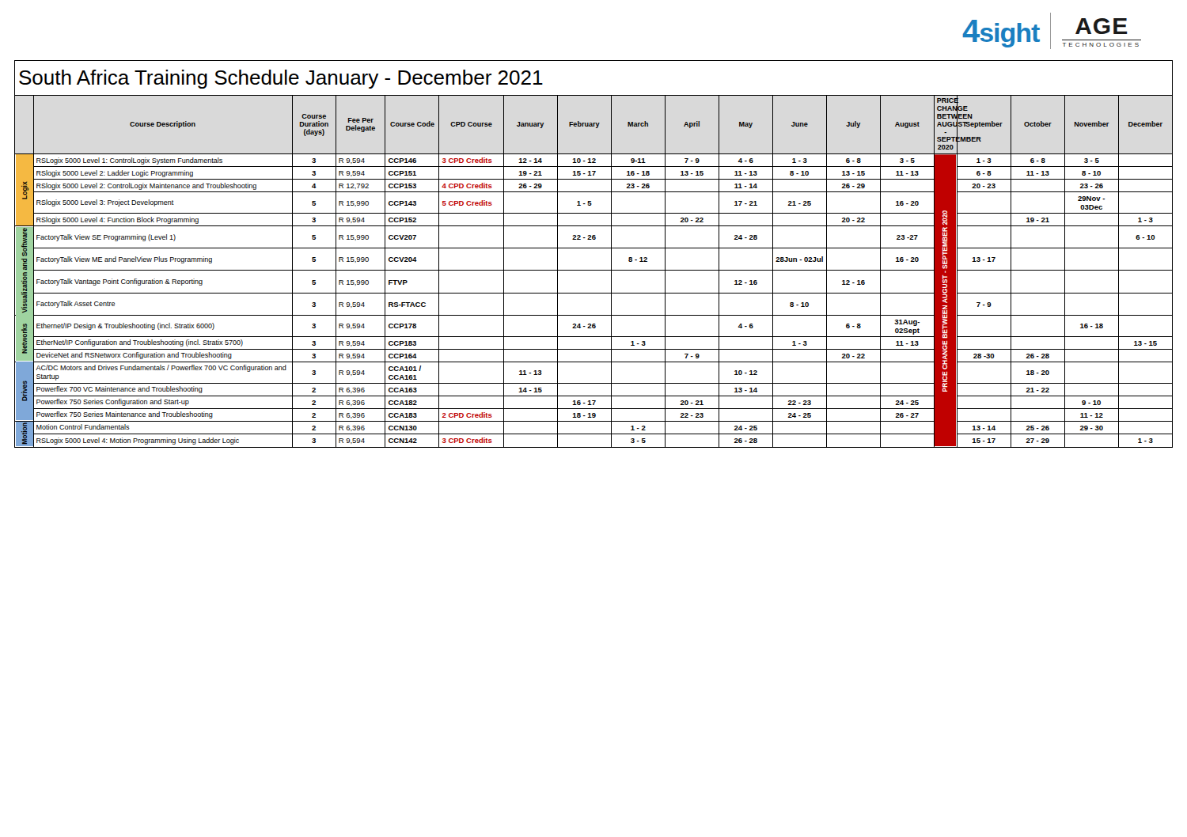4sight
AGE
TECHNOLOGIES
South Africa Training Schedule January - December 2021
| | Course Description | Course Duration (days) | Fee Per Delegate | Course Code | CPD Course | January | February | March | April | May | June | July | August | PRICE CHANGE BETWEEN AUGUST - SEPTEMBER 2020 | September | October | November | December |
| --- | --- | --- | --- | --- | --- | --- | --- | --- | --- | --- | --- | --- | --- | --- | --- | --- | --- | --- |
| Logix | RSLogix 5000 Level 1: ControlLogix System Fundamentals | 3 | R 9,594 | CCP146 | 3 CPD Credits | 12 - 14 | 10 - 12 | 9-11 | 7 - 9 | 4 - 6 | 1 - 3 | 6 - 8 | 3 - 5 | PRICE CHANGE BETWEEN AUGUST - SEPTEMBER 2020 | 1 - 3 | 6 - 8 | 3 - 5 | |
| RSlogix 5000 Level 2: Ladder Logic Programming | 3 | R 9,594 | CCP151 | | 19 - 21 | 15 - 17 | 16 - 18 | 13 - 15 | 11 - 13 | 8 - 10 | 13 - 15 | 11 - 13 | 6 - 8 | 11 - 13 | 8 - 10 | |
| RSlogix 5000 Level 2: ControlLogix Maintenance and Troubleshooting | 4 | R 12,792 | CCP153 | 4 CPD Credits | 26 - 29 | | 23 - 26 | | 11 - 14 | | 26 - 29 | | 20 - 23 | | 23 - 26 | |
| RSlogix 5000 Level 3: Project Development | 5 | R 15,990 | CCP143 | 5 CPD Credits | | 1 - 5 | | | 17 - 21 | 21 - 25 | | 16 - 20 | | | 29Nov - 03Dec | |
| RSlogix 5000 Level 4: Function Block Programming | 3 | R 9,594 | CCP152 | | | | | 20 - 22 | | | 20 - 22 | | | 19 - 21 | | 1 - 3 |
| Visualization and Software | FactoryTalk View SE Programming (Level 1) | 5 | R 15,990 | CCV207 | | | 22 - 26 | | | 24 - 28 | | | 23 -27 | | | | 6 - 10 |
| FactoryTalk View ME and PanelView Plus Programming | 5 | R 15,990 | CCV204 | | | | 8 - 12 | | | 28Jun - 02Jul | | 16 - 20 | 13 - 17 | | | |
| FactoryTalk Vantage Point Configuration & Reporting | 5 | R 15,990 | FTVP | | | | | | 12 - 16 | | 12 - 16 | | | | | |
| FactoryTalk Asset Centre | 3 | R 9,594 | RS-FTACC | | | | | | | 8 - 10 | | | 7 - 9 | | | |
| Networks | Ethernet/IP Design & Troubleshooting (incl. Stratix 6000) | 3 | R 9,594 | CCP178 | | | 24 - 26 | | | 4 - 6 | | 6 - 8 | 31Aug-02Sept | | | 16 - 18 | |
| EtherNet/IP Configuration and Troubleshooting (incl. Stratix 5700) | 3 | R 9,594 | CCP183 | | | | 1 - 3 | | | 1 - 3 | | 11 - 13 | | | | 13 - 15 |
| DeviceNet and RSNetworx Configuration and Troubleshooting | 3 | R 9,594 | CCP164 | | | | | 7 - 9 | | | 20 - 22 | | 28 -30 | 26 - 28 | | |
| Drives | AC/DC Motors and Drives Fundamentals / Powerflex 700 VC Configuration and Startup | 3 | R 9,594 | CCA101 / CCA161 | | 11 - 13 | | | | 10 - 12 | | | | | 18 - 20 | | |
| Powerflex 700 VC Maintenance and Troubleshooting | 2 | R 6,396 | CCA163 | | 14 - 15 | | | | 13 - 14 | | | | | 21 - 22 | | |
| Powerflex 750 Series Configuration and Start-up | 2 | R 6,396 | CCA182 | | | 16 - 17 | | 20 - 21 | | 22 - 23 | | 24 - 25 | | | 9 - 10 | |
| Powerflex 750 Series Maintenance and Troubleshooting | 2 | R 6,396 | CCA183 | 2 CPD Credits | | 18 - 19 | | 22 - 23 | | 24 - 25 | | 26 - 27 | | | 11 - 12 | |
| Motion | Motion Control Fundamentals | 2 | R 6,396 | CCN130 | | | | 1 - 2 | | 24 - 25 | | | | 13 - 14 | 25 - 26 | 29 - 30 | |
| RSLogix 5000 Level 4: Motion Programming Using Ladder Logic | 3 | R 9,594 | CCN142 | 3 CPD Credits | | | 3 - 5 | | 26 - 28 | | | | 15 - 17 | 27 - 29 | | 1 - 3 |